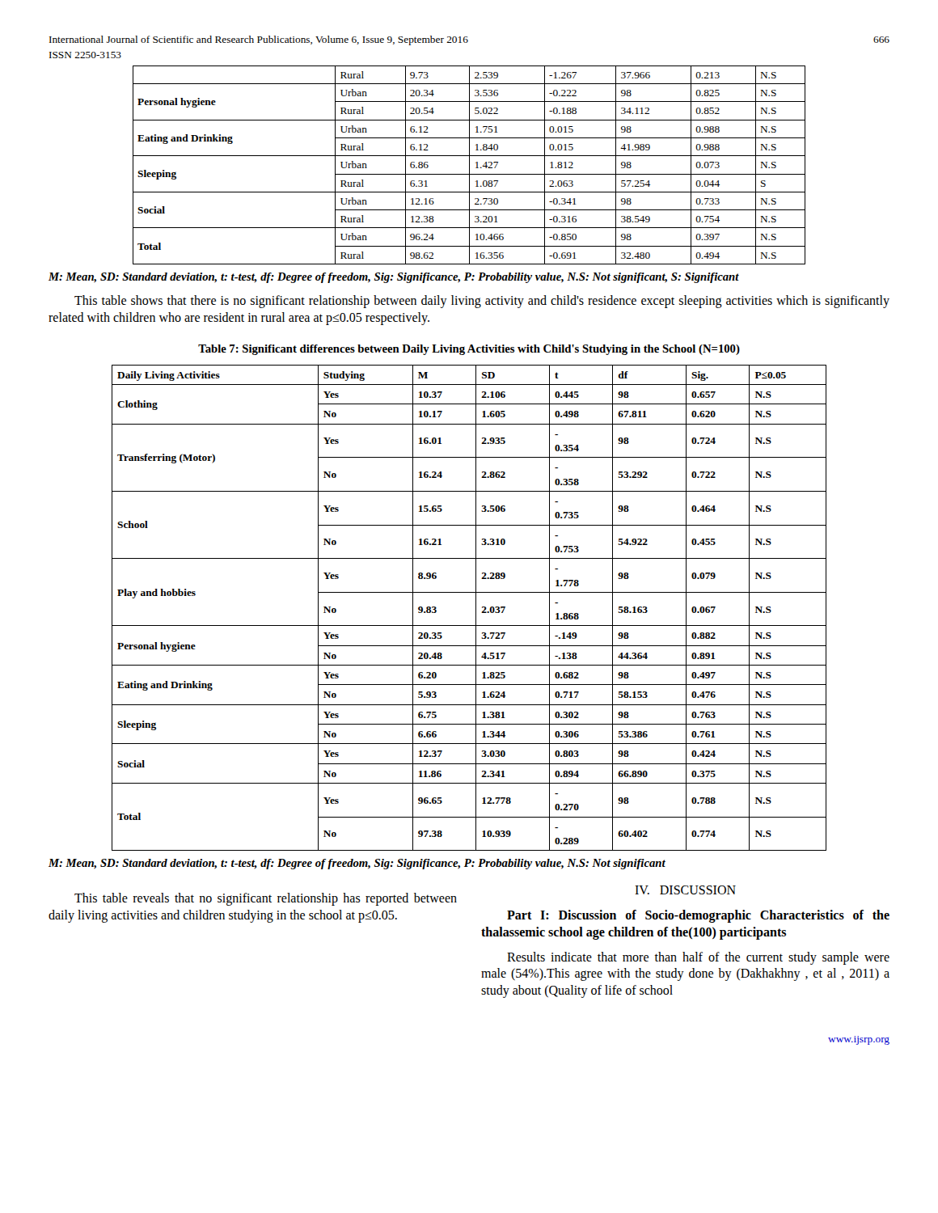International Journal of Scientific and Research Publications, Volume 6, Issue 9, September 2016 666
ISSN 2250-3153
| | Rural | 9.73 | 2.539 | -1.267 | 37.966 | 0.213 | N.S |
| Personal hygiene | Urban | 20.34 | 3.536 | -0.222 | 98 | 0.825 | N.S |
| Rural | 20.54 | 5.022 | -0.188 | 34.112 | 0.852 | N.S |
| Eating and Drinking | Urban | 6.12 | 1.751 | 0.015 | 98 | 0.988 | N.S |
| Rural | 6.12 | 1.840 | 0.015 | 41.989 | 0.988 | N.S |
| Sleeping | Urban | 6.86 | 1.427 | 1.812 | 98 | 0.073 | N.S |
| Rural | 6.31 | 1.087 | 2.063 | 57.254 | 0.044 | S |
| Social | Urban | 12.16 | 2.730 | -0.341 | 98 | 0.733 | N.S |
| Rural | 12.38 | 3.201 | -0.316 | 38.549 | 0.754 | N.S |
| Total | Urban | 96.24 | 10.466 | -0.850 | 98 | 0.397 | N.S |
| Rural | 98.62 | 16.356 | -0.691 | 32.480 | 0.494 | N.S |
M: Mean, SD: Standard deviation, t: t-test, df: Degree of freedom, Sig: Significance, P: Probability value, N.S: Not significant, S: Significant
This table shows that there is no significant relationship between daily living activity and child's residence except sleeping activities which is significantly related with children who are resident in rural area at p≤0.05 respectively.
Table 7: Significant differences between Daily Living Activities with Child's Studying in the School (N=100)
| Daily Living Activities | Studying | M | SD | t | df | Sig. | P≤0.05 |
| --- | --- | --- | --- | --- | --- | --- | --- |
| Clothing | Yes | 10.37 | 2.106 | 0.445 | 98 | 0.657 | N.S |
| No | 10.17 | 1.605 | 0.498 | 67.811 | 0.620 | N.S |
| Transferring (Motor) | Yes | 16.01 | 2.935 | - 0.354 | 98 | 0.724 | N.S |
| No | 16.24 | 2.862 | - 0.358 | 53.292 | 0.722 | N.S |
| School | Yes | 15.65 | 3.506 | - 0.735 | 98 | 0.464 | N.S |
| No | 16.21 | 3.310 | - 0.753 | 54.922 | 0.455 | N.S |
| Play and hobbies | Yes | 8.96 | 2.289 | - 1.778 | 98 | 0.079 | N.S |
| No | 9.83 | 2.037 | - 1.868 | 58.163 | 0.067 | N.S |
| Personal hygiene | Yes | 20.35 | 3.727 | -.149 | 98 | 0.882 | N.S |
| No | 20.48 | 4.517 | -.138 | 44.364 | 0.891 | N.S |
| Eating and Drinking | Yes | 6.20 | 1.825 | 0.682 | 98 | 0.497 | N.S |
| No | 5.93 | 1.624 | 0.717 | 58.153 | 0.476 | N.S |
| Sleeping | Yes | 6.75 | 1.381 | 0.302 | 98 | 0.763 | N.S |
| No | 6.66 | 1.344 | 0.306 | 53.386 | 0.761 | N.S |
| Social | Yes | 12.37 | 3.030 | 0.803 | 98 | 0.424 | N.S |
| No | 11.86 | 2.341 | 0.894 | 66.890 | 0.375 | N.S |
| Total | Yes | 96.65 | 12.778 | - 0.270 | 98 | 0.788 | N.S |
| No | 97.38 | 10.939 | - 0.289 | 60.402 | 0.774 | N.S |
M: Mean, SD: Standard deviation, t: t-test, df: Degree of freedom, Sig: Significance, P: Probability value, N.S: Not significant
This table reveals that no significant relationship has reported between daily living activities and children studying in the school at p≤0.05.
IV. DISCUSSION
Part I: Discussion of Socio-demographic Characteristics of the thalassemic school age children of the(100) participants
Results indicate that more than half of the current study sample were male (54%).This agree with the study done by (Dakhakhny , et al , 2011) a study about (Quality of life of school
www.ijsrp.org